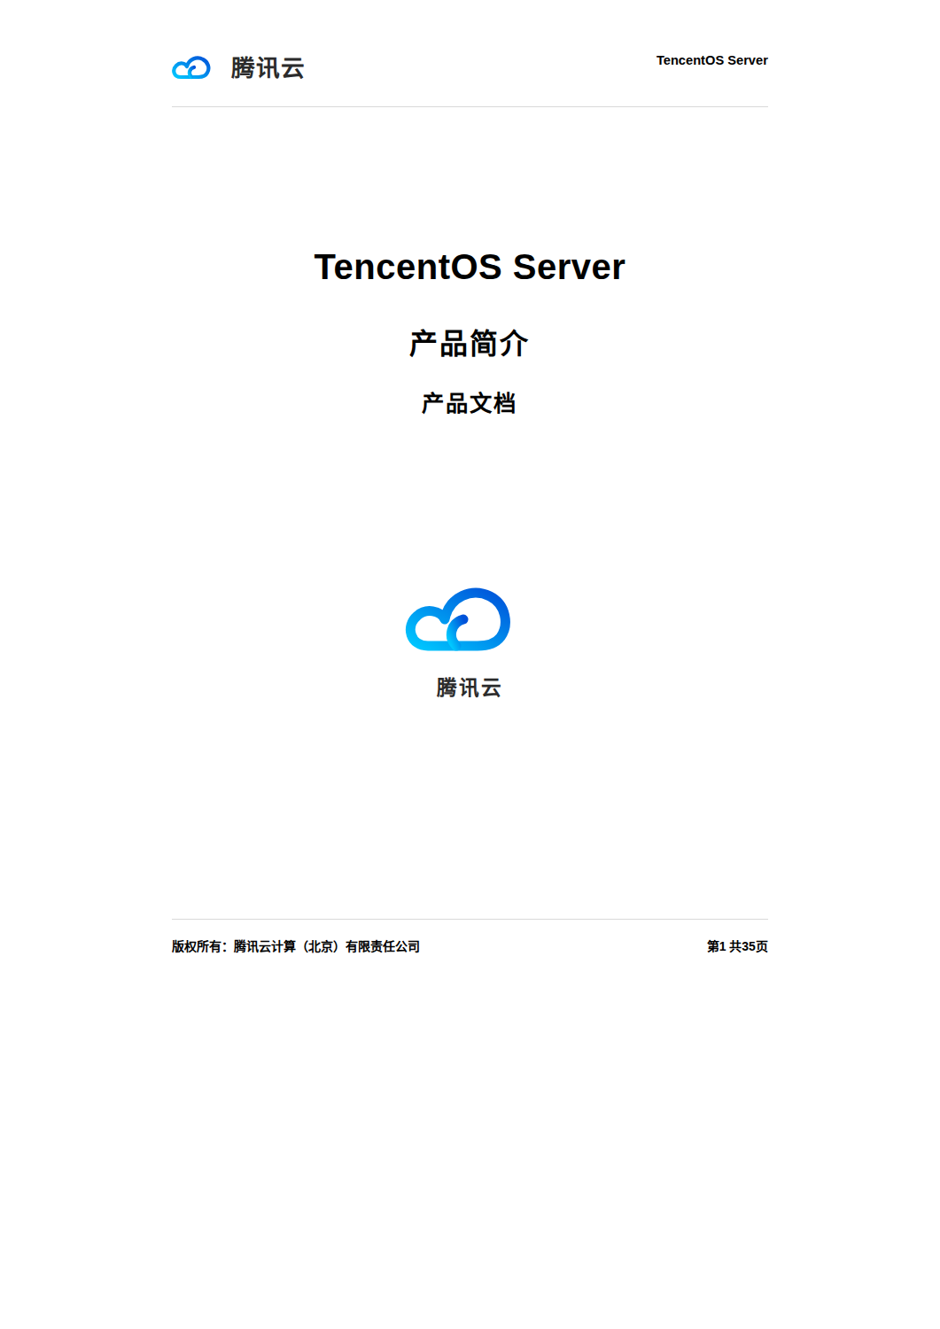腾讯云
TencentOS Server
TencentOS Server
产品简介
产品文档
腾讯云
版权所有：腾讯云计算（北京）有限责任公司
第1 共35页